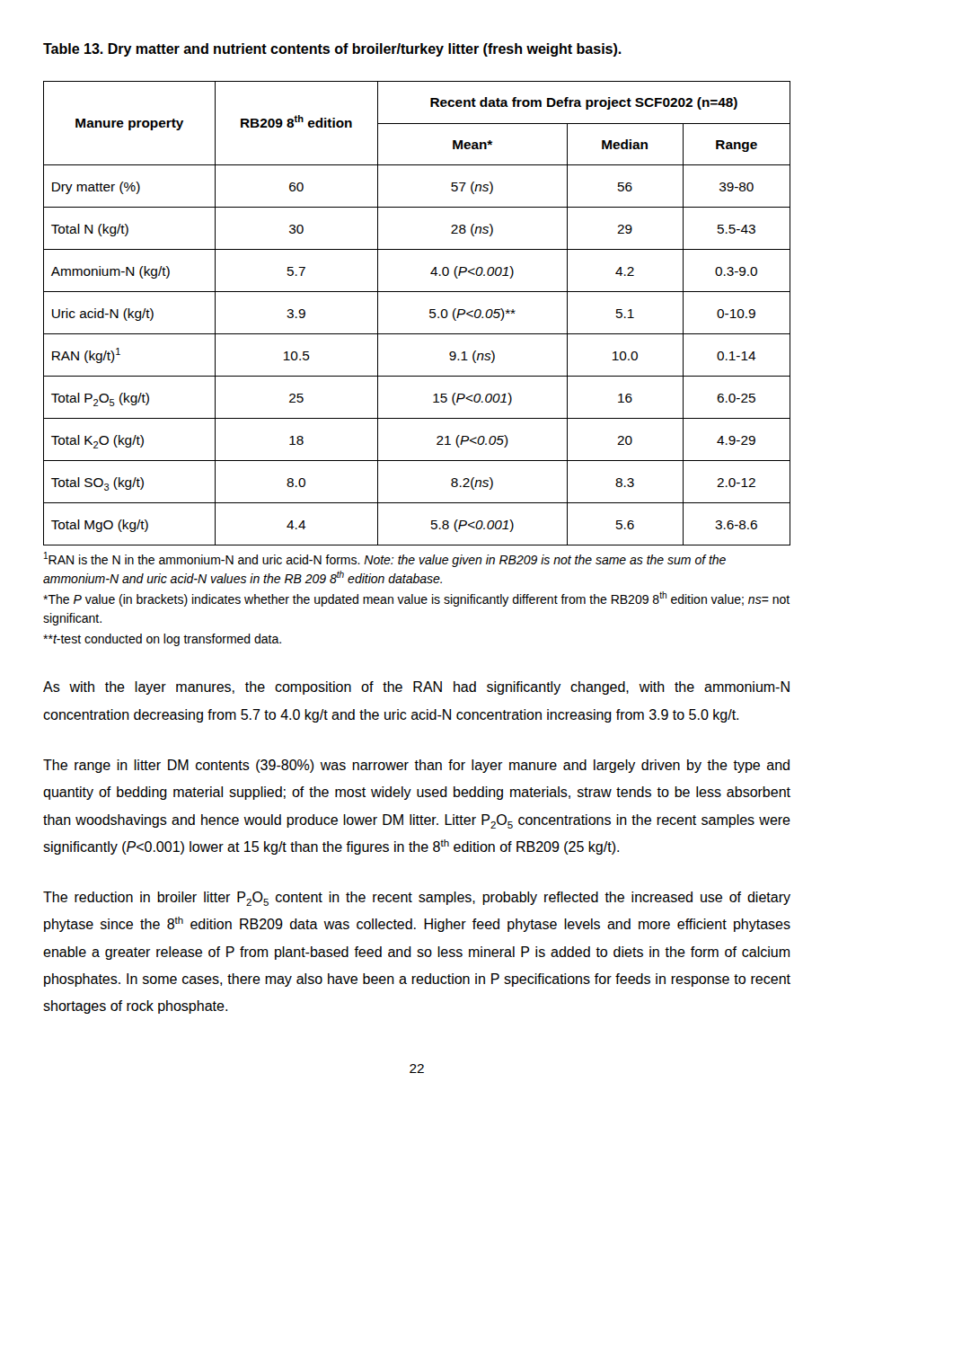Table 13. Dry matter and nutrient contents of broiler/turkey litter (fresh weight basis).
| Manure property | RB209 8 th edition | Recent data from Defra project SCF0202 (n=48) |
| --- | --- | --- |
| Mean* | Median | Range |
| Dry matter (%) | 60 | 57 ( ns ) | 56 | 39-80 |
| Total N (kg/t) | 30 | 28 ( ns ) | 29 | 5.5-43 |
| Ammonium-N (kg/t) | 5.7 | 4.0 ( P<0.001 ) | 4.2 | 0.3-9.0 |
| Uric acid-N (kg/t) | 3.9 | 5.0 ( P<0.05 )** | 5.1 | 0-10.9 |
| RAN (kg/t) 1 | 10.5 | 9.1 ( ns ) | 10.0 | 0.1-14 |
| Total P 2 O 5 (kg/t) | 25 | 15 ( P<0.001 ) | 16 | 6.0-25 |
| Total K 2 O (kg/t) | 18 | 21 ( P<0.05 ) | 20 | 4.9-29 |
| Total SO 3 (kg/t) | 8.0 | 8.2( ns ) | 8.3 | 2.0-12 |
| Total MgO (kg/t) | 4.4 | 5.8 ( P<0.001 ) | 5.6 | 3.6-8.6 |
1RAN is the N in the ammonium-N and uric acid-N forms. Note: the value given in RB209 is not the same as the sum of the ammonium-N and uric acid-N values in the RB 209 8th edition database.
*The P value (in brackets) indicates whether the updated mean value is significantly different from the RB209 8th edition value; ns= not significant.
**t-test conducted on log transformed data.
As with the layer manures, the composition of the RAN had significantly changed, with the ammonium-N concentration decreasing from 5.7 to 4.0 kg/t and the uric acid-N concentration increasing from 3.9 to 5.0 kg/t.
The range in litter DM contents (39-80%) was narrower than for layer manure and largely driven by the type and quantity of bedding material supplied; of the most widely used bedding materials, straw tends to be less absorbent than woodshavings and hence would produce lower DM litter. Litter P2O5 concentrations in the recent samples were significantly (P<0.001) lower at 15 kg/t than the figures in the 8th edition of RB209 (25 kg/t).
The reduction in broiler litter P2O5 content in the recent samples, probably reflected the increased use of dietary phytase since the 8th edition RB209 data was collected. Higher feed phytase levels and more efficient phytases enable a greater release of P from plant-based feed and so less mineral P is added to diets in the form of calcium phosphates. In some cases, there may also have been a reduction in P specifications for feeds in response to recent shortages of rock phosphate.
22